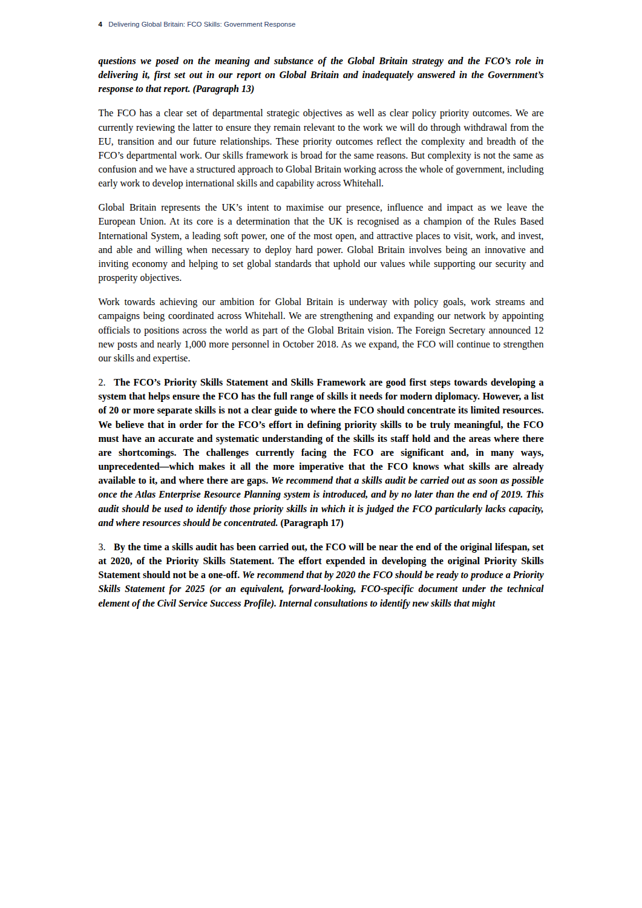4 Delivering Global Britain: FCO Skills: Government Response
questions we posed on the meaning and substance of the Global Britain strategy and the FCO’s role in delivering it, first set out in our report on Global Britain and inadequately answered in the Government’s response to that report. (Paragraph 13)
The FCO has a clear set of departmental strategic objectives as well as clear policy priority outcomes. We are currently reviewing the latter to ensure they remain relevant to the work we will do through withdrawal from the EU, transition and our future relationships. These priority outcomes reflect the complexity and breadth of the FCO’s departmental work. Our skills framework is broad for the same reasons. But complexity is not the same as confusion and we have a structured approach to Global Britain working across the whole of government, including early work to develop international skills and capability across Whitehall.
Global Britain represents the UK’s intent to maximise our presence, influence and impact as we leave the European Union. At its core is a determination that the UK is recognised as a champion of the Rules Based International System, a leading soft power, one of the most open, and attractive places to visit, work, and invest, and able and willing when necessary to deploy hard power. Global Britain involves being an innovative and inviting economy and helping to set global standards that uphold our values while supporting our security and prosperity objectives.
Work towards achieving our ambition for Global Britain is underway with policy goals, work streams and campaigns being coordinated across Whitehall. We are strengthening and expanding our network by appointing officials to positions across the world as part of the Global Britain vision. The Foreign Secretary announced 12 new posts and nearly 1,000 more personnel in October 2018. As we expand, the FCO will continue to strengthen our skills and expertise.
2. The FCO’s Priority Skills Statement and Skills Framework are good first steps towards developing a system that helps ensure the FCO has the full range of skills it needs for modern diplomacy. However, a list of 20 or more separate skills is not a clear guide to where the FCO should concentrate its limited resources. We believe that in order for the FCO’s effort in defining priority skills to be truly meaningful, the FCO must have an accurate and systematic understanding of the skills its staff hold and the areas where there are shortcomings. The challenges currently facing the FCO are significant and, in many ways, unprecedented—which makes it all the more imperative that the FCO knows what skills are already available to it, and where there are gaps. We recommend that a skills audit be carried out as soon as possible once the Atlas Enterprise Resource Planning system is introduced, and by no later than the end of 2019. This audit should be used to identify those priority skills in which it is judged the FCO particularly lacks capacity, and where resources should be concentrated. (Paragraph 17)
3. By the time a skills audit has been carried out, the FCO will be near the end of the original lifespan, set at 2020, of the Priority Skills Statement. The effort expended in developing the original Priority Skills Statement should not be a one-off. We recommend that by 2020 the FCO should be ready to produce a Priority Skills Statement for 2025 (or an equivalent, forward-looking, FCO-specific document under the technical element of the Civil Service Success Profile). Internal consultations to identify new skills that might